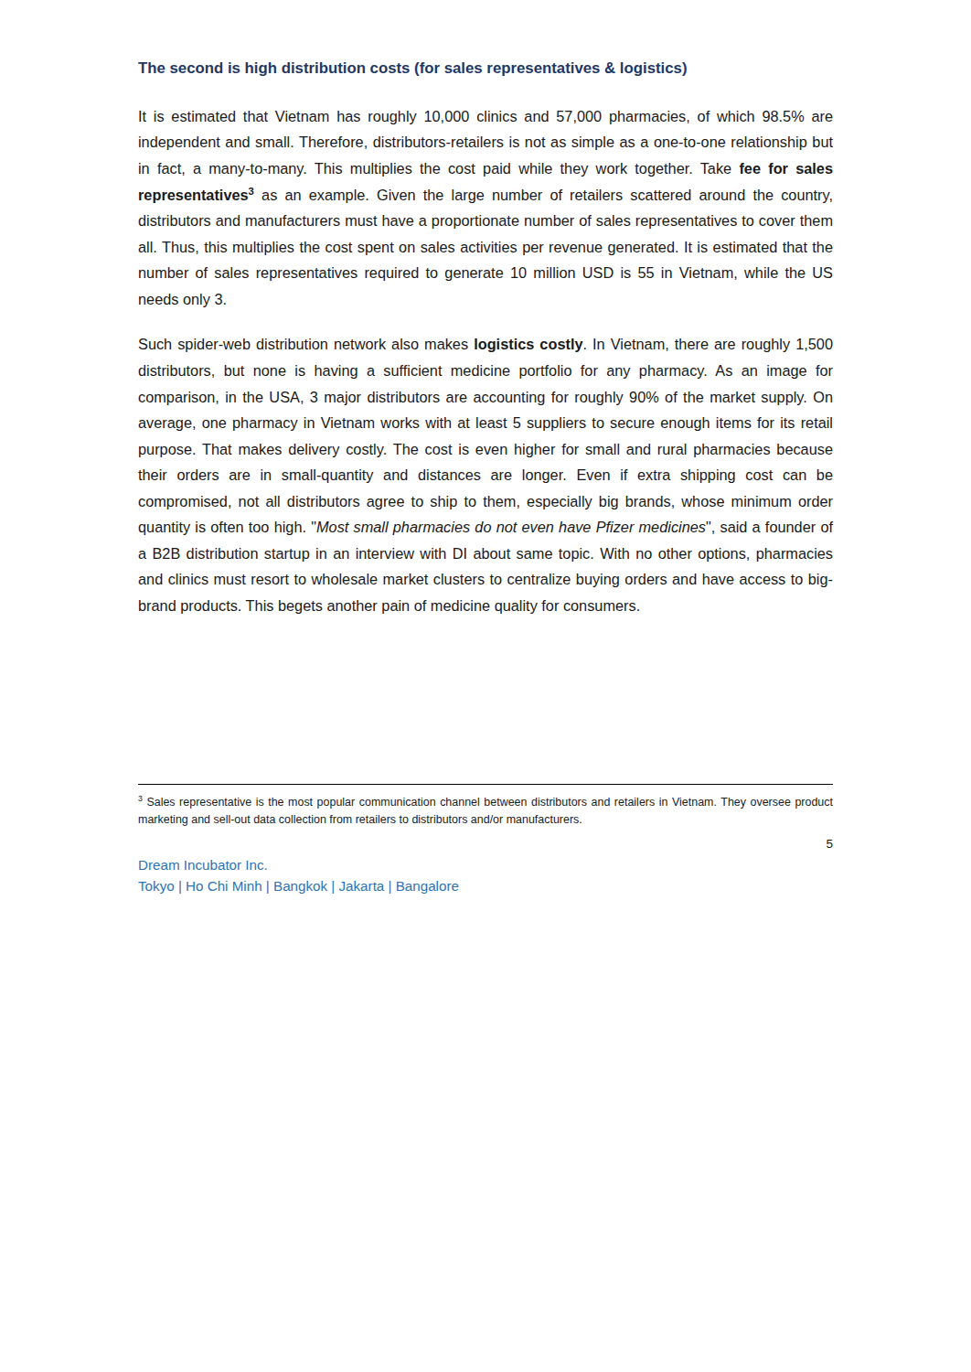The second is high distribution costs (for sales representatives & logistics)
It is estimated that Vietnam has roughly 10,000 clinics and 57,000 pharmacies, of which 98.5% are independent and small. Therefore, distributors-retailers is not as simple as a one-to-one relationship but in fact, a many-to-many. This multiplies the cost paid while they work together. Take fee for sales representatives3 as an example. Given the large number of retailers scattered around the country, distributors and manufacturers must have a proportionate number of sales representatives to cover them all. Thus, this multiplies the cost spent on sales activities per revenue generated. It is estimated that the number of sales representatives required to generate 10 million USD is 55 in Vietnam, while the US needs only 3.
Such spider-web distribution network also makes logistics costly. In Vietnam, there are roughly 1,500 distributors, but none is having a sufficient medicine portfolio for any pharmacy. As an image for comparison, in the USA, 3 major distributors are accounting for roughly 90% of the market supply. On average, one pharmacy in Vietnam works with at least 5 suppliers to secure enough items for its retail purpose. That makes delivery costly. The cost is even higher for small and rural pharmacies because their orders are in small-quantity and distances are longer. Even if extra shipping cost can be compromised, not all distributors agree to ship to them, especially big brands, whose minimum order quantity is often too high. "Most small pharmacies do not even have Pfizer medicines", said a founder of a B2B distribution startup in an interview with DI about same topic. With no other options, pharmacies and clinics must resort to wholesale market clusters to centralize buying orders and have access to big-brand products. This begets another pain of medicine quality for consumers.
3 Sales representative is the most popular communication channel between distributors and retailers in Vietnam. They oversee product marketing and sell-out data collection from retailers to distributors and/or manufacturers.
5
Dream Incubator Inc.
Tokyo | Ho Chi Minh | Bangkok | Jakarta | Bangalore